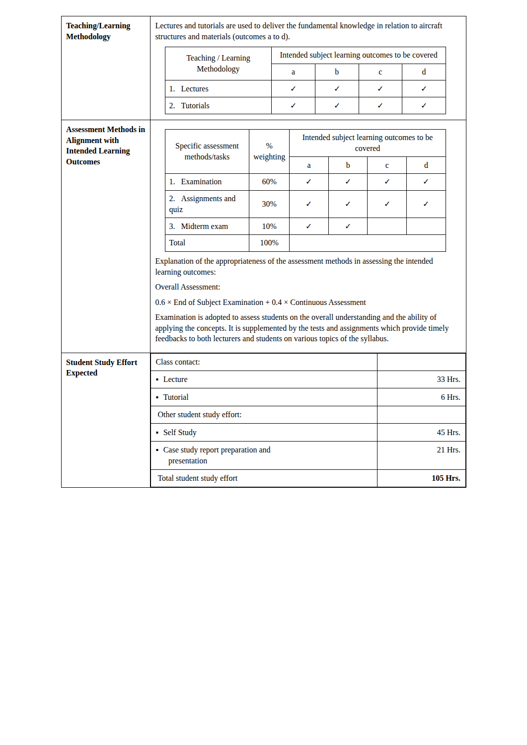| Teaching/Learning Methodology | Lectures and tutorials are used to deliver the fundamental knowledge in relation to aircraft structures and materials (outcomes a to d). / Teaching / Learning Methodology / Intended subject learning outcomes to be covered / / --- / --- / / a / b / c / d / / 1. Lectures / ✓ / ✓ / ✓ / ✓ / / 2. Tutorials / ✓ / ✓ / ✓ / ✓ / |
| Assessment Methods in Alignment with Intended Learning Outcomes | / Specific assessment methods/tasks / % weighting / Intended subject learning outcomes to be covered / / --- / --- / --- / / a / b / c / d / / 1. Examination / 60% / ✓ / ✓ / ✓ / ✓ / / 2. Assignments and quiz / 30% / ✓ / ✓ / ✓ / ✓ / / 3. Midterm exam / 10% / ✓ / ✓ / / / / Total / 100% / / Explanation of the appropriateness of the assessment methods in assessing the intended learning outcomes: Overall Assessment: 0.6 × End of Subject Examination + 0.4 × Continuous Assessment Examination is adopted to assess students on the overall understanding and the ability of applying the concepts. It is supplemented by the tests and assignments which provide timely feedbacks to both lecturers and students on various topics of the syllabus. |
| Student Study Effort Expected | / Class contact: / / / Lecture / 33 Hrs. / / Tutorial / 6 Hrs. / / Other student study effort: / / / Self Study / 45 Hrs. / / Case study report preparation and presentation / 21 Hrs. / / Total student study effort / 105 Hrs. / |